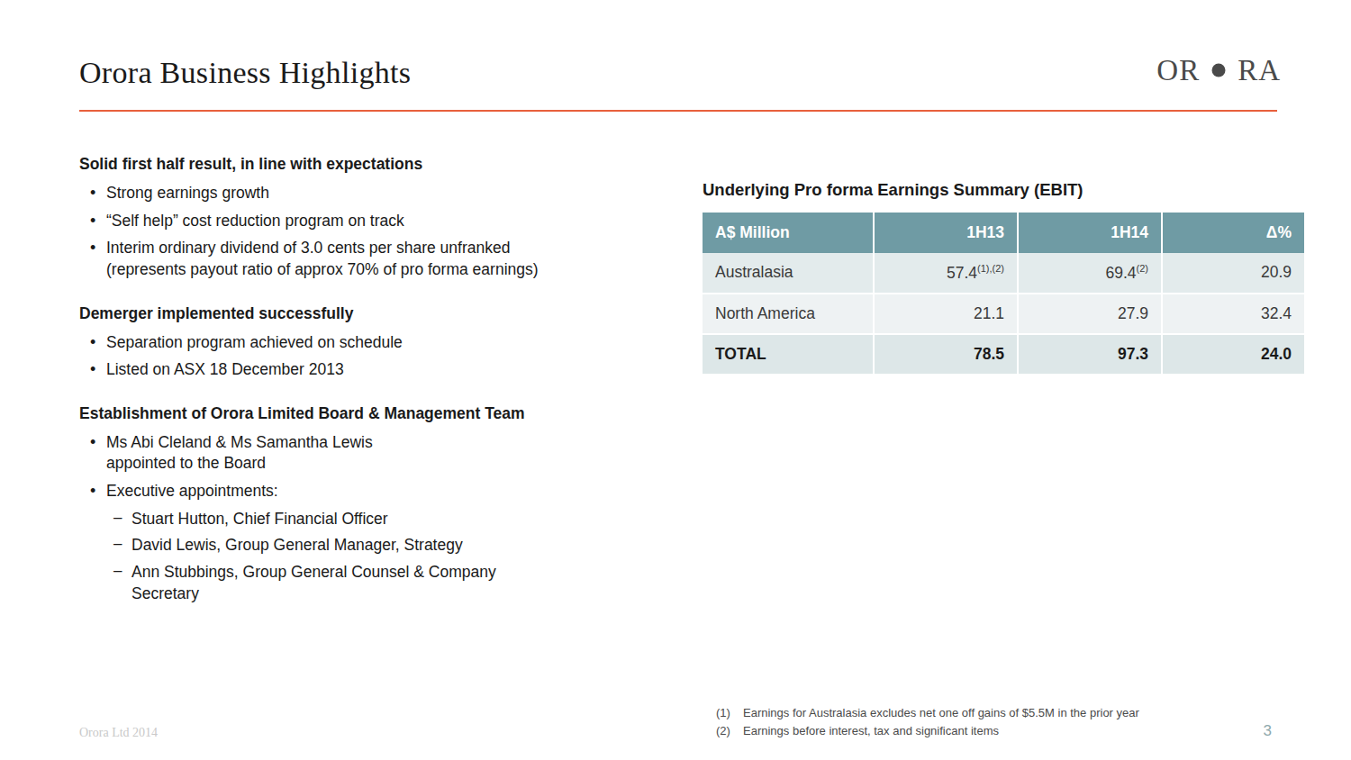Orora Business Highlights
OR RA
Solid first half result, in line with expectations
Strong earnings growth
“Self help” cost reduction program on track
Interim ordinary dividend of 3.0 cents per share unfranked
(represents payout ratio of approx 70% of pro forma earnings)
Demerger implemented successfully
Separation program achieved on schedule
Listed on ASX 18 December 2013
Establishment of Orora Limited Board & Management Team
Ms Abi Cleland & Ms Samantha Lewis
appointed to the Board
Executive appointments:
Stuart Hutton, Chief Financial Officer
David Lewis, Group General Manager, Strategy
Ann Stubbings, Group General Counsel & Company
Secretary
Underlying Pro forma Earnings Summary (EBIT)
| A$ Million | 1H13 | 1H14 | Δ% |
| --- | --- | --- | --- |
| Australasia | 57.4 (1),(2) | 69.4 (2) | 20.9 |
| North America | 21.1 | 27.9 | 32.4 |
| TOTAL | 78.5 | 97.3 | 24.0 |
(1) Earnings for Australasia excludes net one off gains of $5.5M in the prior year
(2) Earnings before interest, tax and significant items
Orora Ltd 2014
3